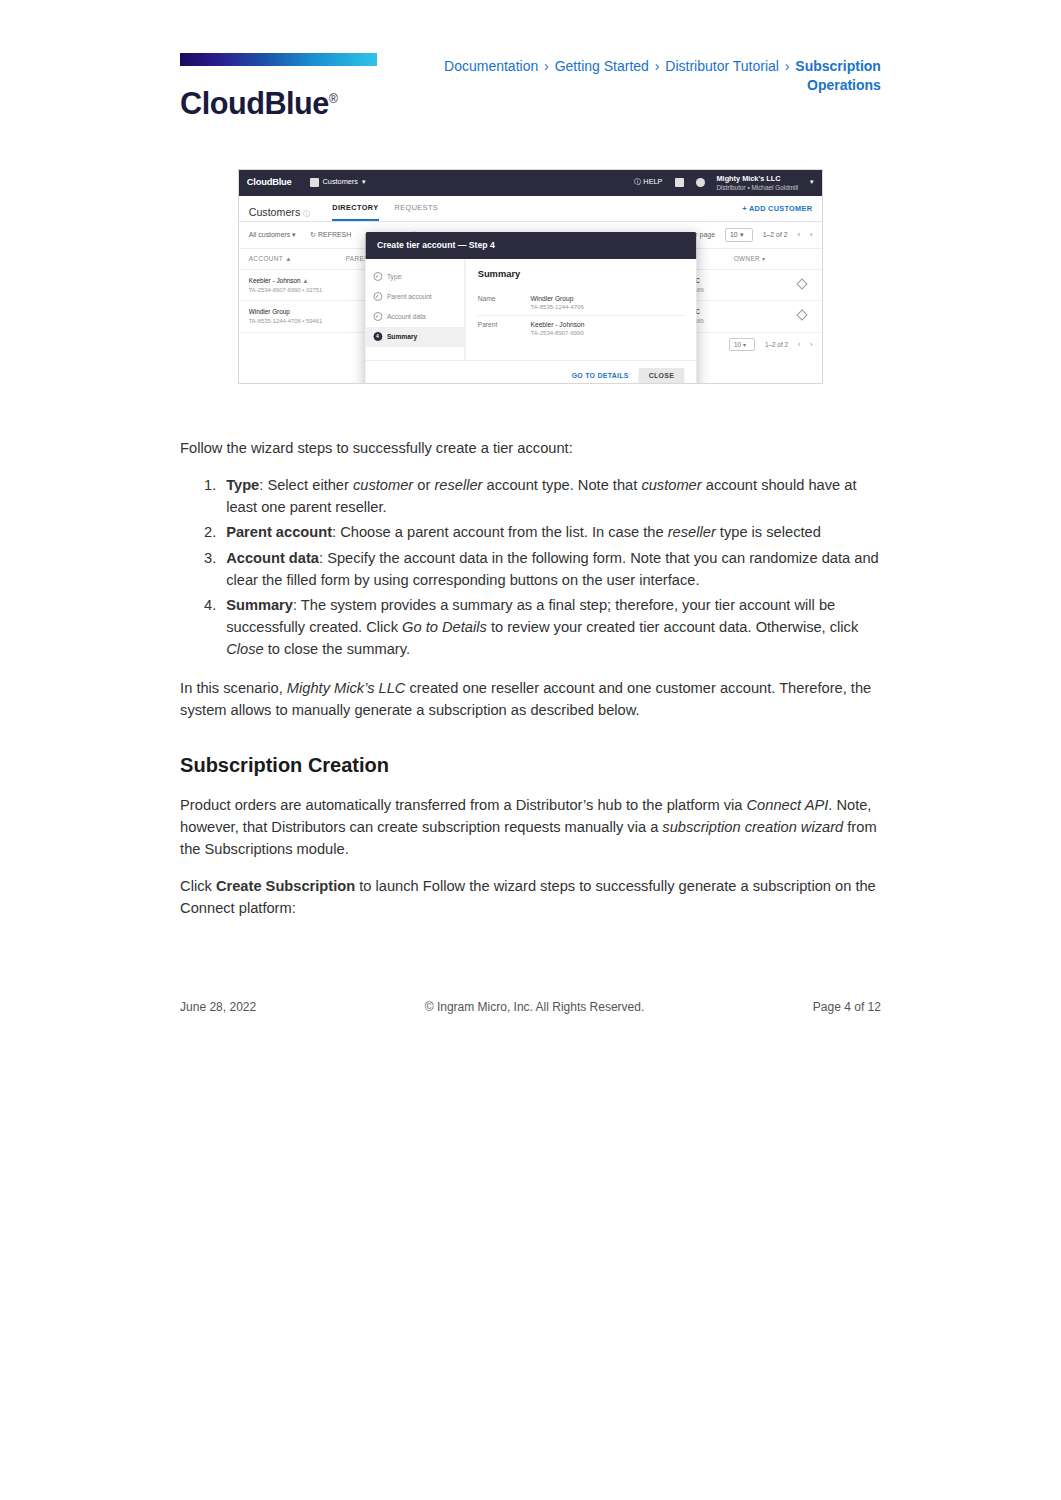CloudBlue®
Documentation › Getting Started › Distributor Tutorial › Subscription Operations
CloudBlue
Customers ▾
ⓘ HELP
Mighty Mick's LLC
Distributor • Michael Goldmill
▾
Customers ⓘ
DIRECTORY
REQUESTS
+ ADD CUSTOMER
All customers ▾ ↻ REFRESH ▼ FILTER ⇅ 1 SORT APPLIED ▦ COLUMNS ⚲ SEARCH
Rows per page 10 ▾ 1–2 of 2 ‹ ›
ACCOUNT ▲
PARENT AC... ▾
CREATED ▾
TECHNICAL CO...
ADDRESS
CITY
HUB ▾
OWNER ▾
Keebler - Johnson ▲
TA-2534-8907-6990 • 02751
Creed LLC
HB-5774-689
Windler Group
TA-8535-1244-4706 • 59461
Creed LLC
HB-5774-689
10 ▾ 1–2 of 2 ‹ ›
© 2021 – Ingram Micro Inc. All Rights Reserved. – Privacy | Terms of Use – Version 23.0.1465-g40-b736 (Staging)
Create tier account — Step 4
✓ Type
✓ Parent account
✓ Account data
4 Summary
Summary
Name
Windler Group
TA-8535-1244-4706
Parent
Keebler - Johnson
TA-2534-8907-6990
GO TO DETAILS CLOSE
Follow the wizard steps to successfully create a tier account:
Type: Select either customer or reseller account type. Note that customer account should have at least one parent reseller.
Parent account: Choose a parent account from the list. In case the reseller type is selected
Account data: Specify the account data in the following form. Note that you can randomize data and clear the filled form by using corresponding buttons on the user interface.
Summary: The system provides a summary as a final step; therefore, your tier account will be successfully created. Click Go to Details to review your created tier account data. Otherwise, click Close to close the summary.
In this scenario, Mighty Mick’s LLC created one reseller account and one customer account. Therefore, the system allows to manually generate a subscription as described below.
Subscription Creation
Product orders are automatically transferred from a Distributor’s hub to the platform via Connect API. Note, however, that Distributors can create subscription requests manually via a subscription creation wizard from the Subscriptions module.
Click Create Subscription to launch Follow the wizard steps to successfully generate a subscription on the Connect platform:
June 28, 2022
© Ingram Micro, Inc. All Rights Reserved.
Page 4 of 12